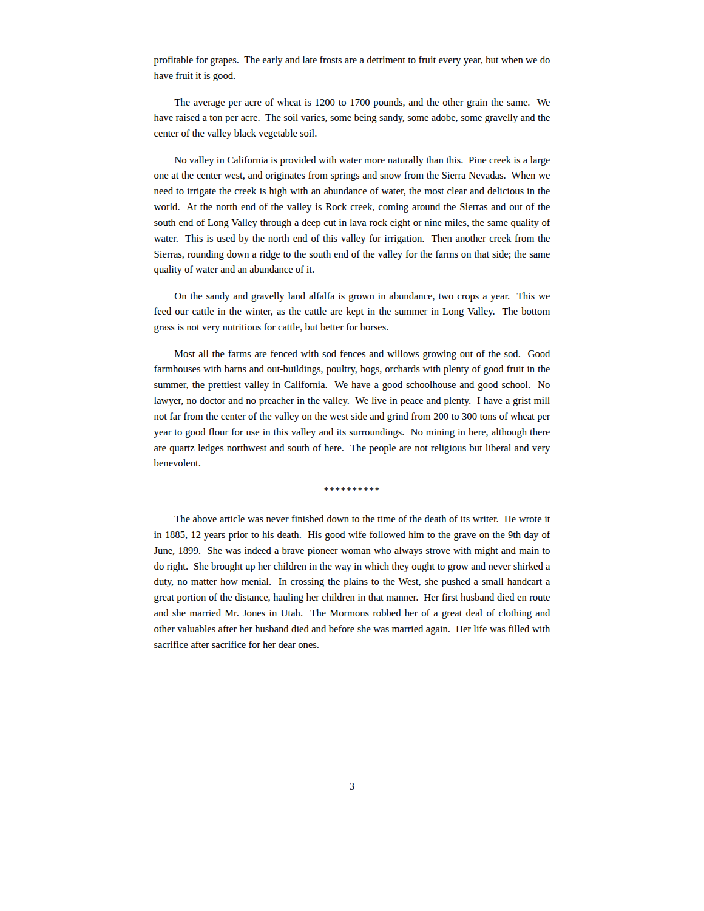profitable for grapes. The early and late frosts are a detriment to fruit every year, but when we do have fruit it is good.
The average per acre of wheat is 1200 to 1700 pounds, and the other grain the same. We have raised a ton per acre. The soil varies, some being sandy, some adobe, some gravelly and the center of the valley black vegetable soil.
No valley in California is provided with water more naturally than this. Pine creek is a large one at the center west, and originates from springs and snow from the Sierra Nevadas. When we need to irrigate the creek is high with an abundance of water, the most clear and delicious in the world. At the north end of the valley is Rock creek, coming around the Sierras and out of the south end of Long Valley through a deep cut in lava rock eight or nine miles, the same quality of water. This is used by the north end of this valley for irrigation. Then another creek from the Sierras, rounding down a ridge to the south end of the valley for the farms on that side; the same quality of water and an abundance of it.
On the sandy and gravelly land alfalfa is grown in abundance, two crops a year. This we feed our cattle in the winter, as the cattle are kept in the summer in Long Valley. The bottom grass is not very nutritious for cattle, but better for horses.
Most all the farms are fenced with sod fences and willows growing out of the sod. Good farmhouses with barns and out-buildings, poultry, hogs, orchards with plenty of good fruit in the summer, the prettiest valley in California. We have a good schoolhouse and good school. No lawyer, no doctor and no preacher in the valley. We live in peace and plenty. I have a grist mill not far from the center of the valley on the west side and grind from 200 to 300 tons of wheat per year to good flour for use in this valley and its surroundings. No mining in here, although there are quartz ledges northwest and south of here. The people are not religious but liberal and very benevolent.
**********
The above article was never finished down to the time of the death of its writer. He wrote it in 1885, 12 years prior to his death. His good wife followed him to the grave on the 9th day of June, 1899. She was indeed a brave pioneer woman who always strove with might and main to do right. She brought up her children in the way in which they ought to grow and never shirked a duty, no matter how menial. In crossing the plains to the West, she pushed a small handcart a great portion of the distance, hauling her children in that manner. Her first husband died en route and she married Mr. Jones in Utah. The Mormons robbed her of a great deal of clothing and other valuables after her husband died and before she was married again. Her life was filled with sacrifice after sacrifice for her dear ones.
3